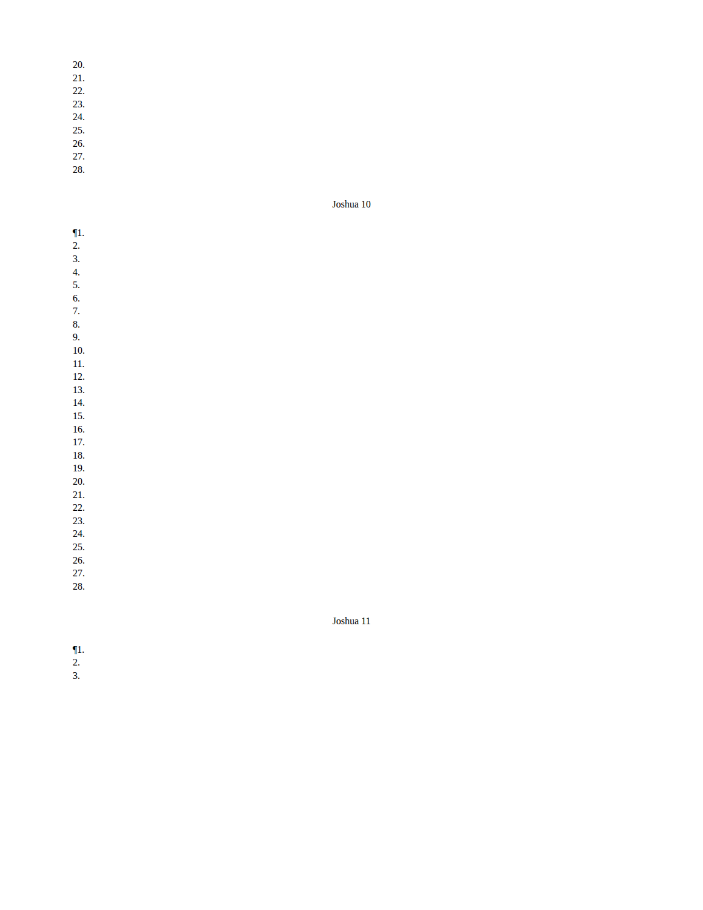20.
21.
22.
23.
24.
25.
26.
27.
28.
Joshua 10
¶1.
2.
3.
4.
5.
6.
7.
8.
9.
10.
11.
12.
13.
14.
15.
16.
17.
18.
19.
20.
21.
22.
23.
24.
25.
26.
27.
28.
Joshua 11
¶1.
2.
3.